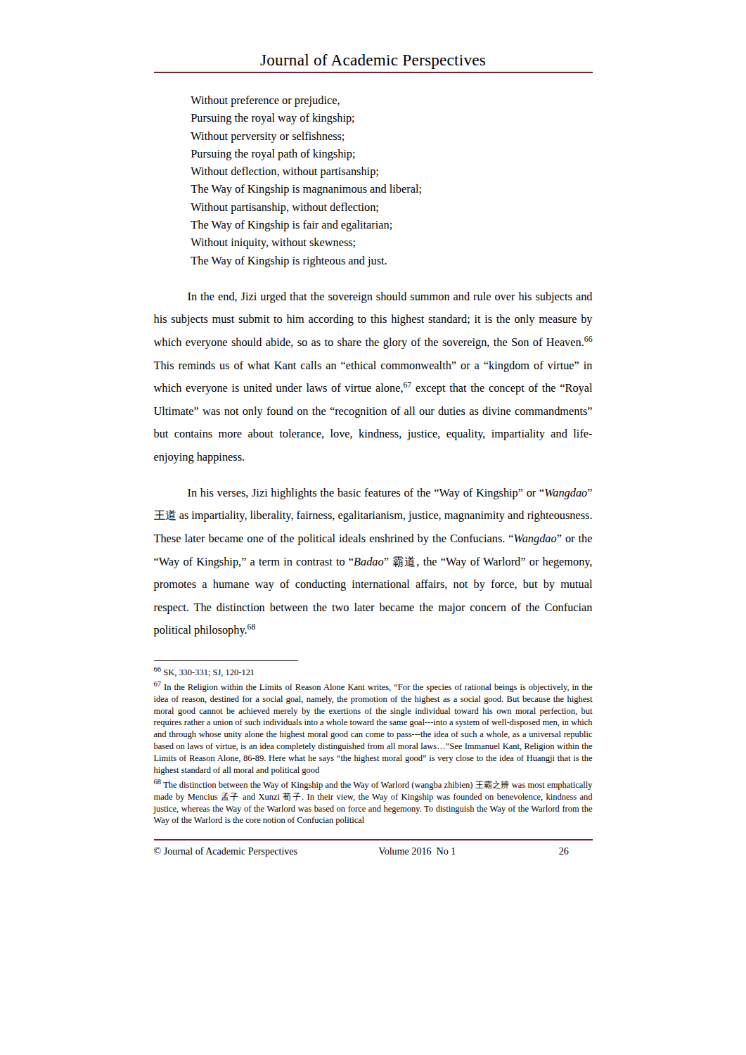Journal of Academic Perspectives
Without preference or prejudice,
Pursuing the royal way of kingship;
Without perversity or selfishness;
Pursuing the royal path of kingship;
Without deflection, without partisanship;
The Way of Kingship is magnanimous and liberal;
Without partisanship, without deflection;
The Way of Kingship is fair and egalitarian;
Without iniquity, without skewness;
The Way of Kingship is righteous and just.
In the end, Jizi urged that the sovereign should summon and rule over his subjects and his subjects must submit to him according to this highest standard; it is the only measure by which everyone should abide, so as to share the glory of the sovereign, the Son of Heaven.66 This reminds us of what Kant calls an “ethical commonwealth” or a “kingdom of virtue” in which everyone is united under laws of virtue alone,67 except that the concept of the “Royal Ultimate” was not only found on the “recognition of all our duties as divine commandments” but contains more about tolerance, love, kindness, justice, equality, impartiality and life-enjoying happiness.
In his verses, Jizi highlights the basic features of the “Way of Kingship” or “Wangdao” 王道 as impartiality, liberality, fairness, egalitarianism, justice, magnanimity and righteousness. These later became one of the political ideals enshrined by the Confucians. “Wangdao” or the “Way of Kingship,” a term in contrast to “Badao” 霸道, the “Way of Warlord” or hegemony, promotes a humane way of conducting international affairs, not by force, but by mutual respect. The distinction between the two later became the major concern of the Confucian political philosophy.68
66 SK, 330-331; SJ, 120-121
67 In the Religion within the Limits of Reason Alone Kant writes, “For the species of rational beings is objectively, in the idea of reason, destined for a social goal, namely, the promotion of the highest as a social good. But because the highest moral good cannot be achieved merely by the exertions of the single individual toward his own moral perfection, but requires rather a union of such individuals into a whole toward the same goal---into a system of well-disposed men, in which and through whose unity alone the highest moral good can come to pass---the idea of such a whole, as a universal republic based on laws of virtue, is an idea completely distinguished from all moral laws…”See Immanuel Kant, Religion within the Limits of Reason Alone, 86-89. Here what he says “the highest moral good” is very close to the idea of Huangji that is the highest standard of all moral and political good
68 The distinction between the Way of Kingship and the Way of Warlord (wangba zhibien) 王霸之辨 was most emphatically made by Mencius 孟子 and Xunzi 荀子. In their view, the Way of Kingship was founded on benevolence, kindness and justice, whereas the Way of the Warlord was based on force and hegemony. To distinguish the Way of the Warlord from the Way of the Warlord is the core notion of Confucian political
© Journal of Academic Perspectives Volume 2016 No 1 26